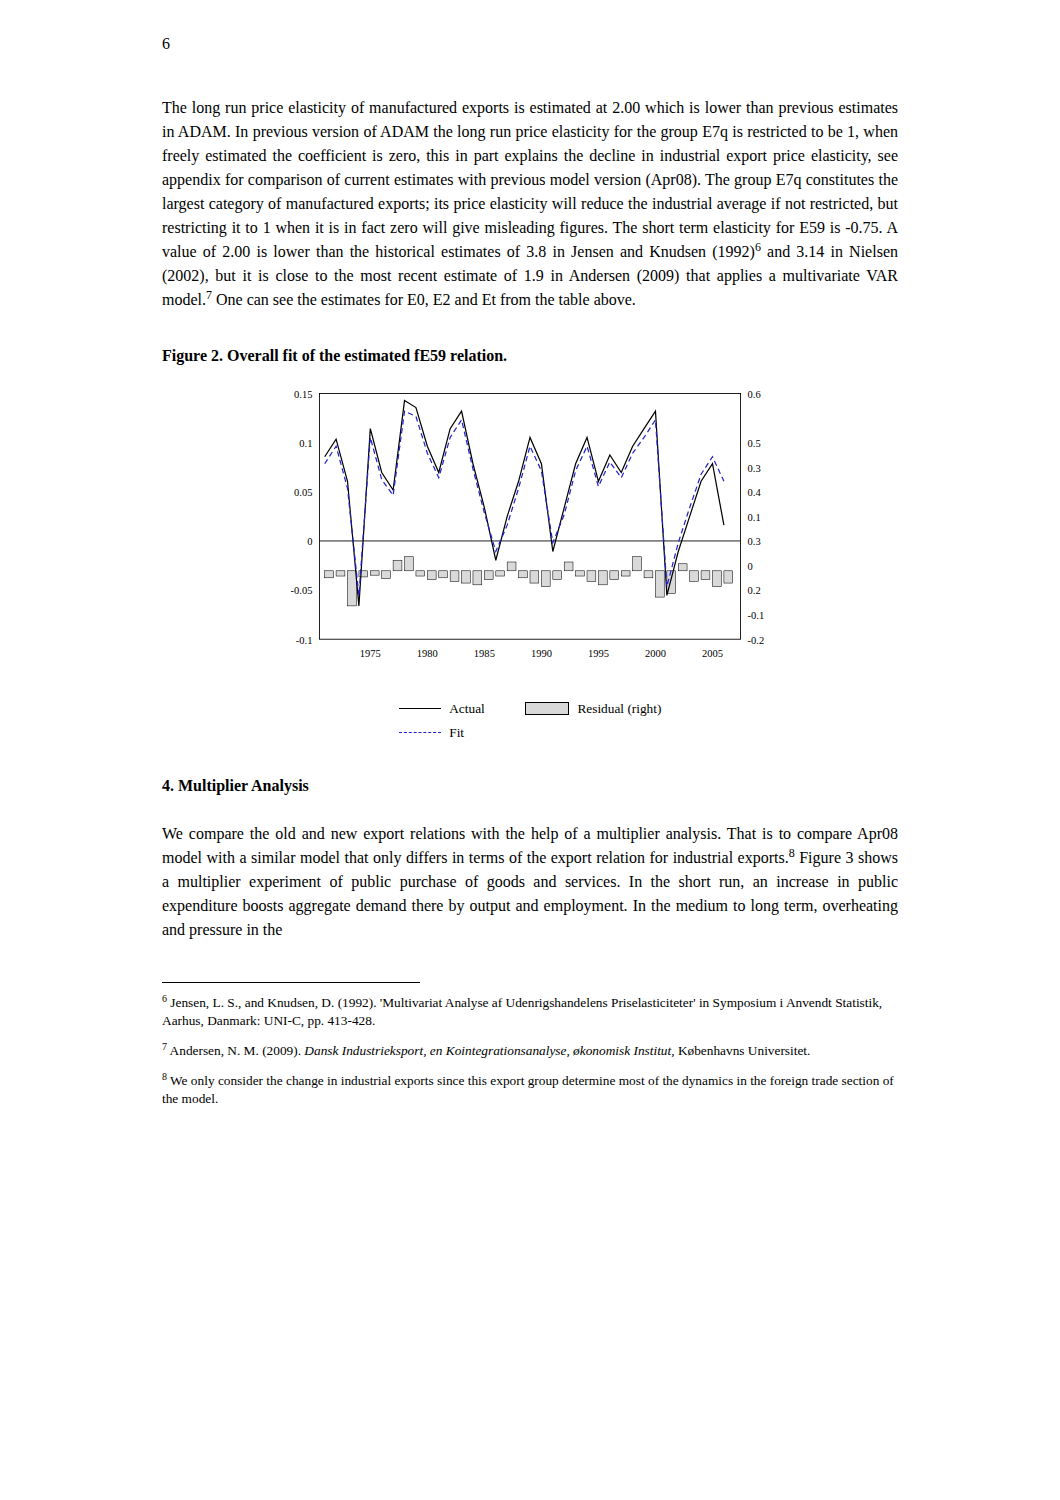6
The long run price elasticity of manufactured exports is estimated at 2.00 which is lower than previous estimates in ADAM. In previous version of ADAM the long run price elasticity for the group E7q is restricted to be 1, when freely estimated the coefficient is zero, this in part explains the decline in industrial export price elasticity, see appendix for comparison of current estimates with previous model version (Apr08). The group E7q constitutes the largest category of manufactured exports; its price elasticity will reduce the industrial average if not restricted, but restricting it to 1 when it is in fact zero will give misleading figures. The short term elasticity for E59 is -0.75. A value of 2.00 is lower than the historical estimates of 3.8 in Jensen and Knudsen (1992)6 and 3.14 in Nielsen (2002), but it is close to the most recent estimate of 1.9 in Andersen (2009) that applies a multivariate VAR model.7 One can see the estimates for E0, E2 and Et from the table above.
Figure 2. Overall fit of the estimated fE59 relation.
0.15 0.1 0.05 0 -0.05 -0.1 0.6 0.5 0.4 0.3 0.2 -0.2 -0.1 0 0.1 0.3 1975 1980 1985 1990 1995 2000 2005
Actual
Fit
Residual (right)
4. Multiplier Analysis
We compare the old and new export relations with the help of a multiplier analysis. That is to compare Apr08 model with a similar model that only differs in terms of the export relation for industrial exports.8 Figure 3 shows a multiplier experiment of public purchase of goods and services. In the short run, an increase in public expenditure boosts aggregate demand there by output and employment. In the medium to long term, overheating and pressure in the
6 Jensen, L. S., and Knudsen, D. (1992). 'Multivariat Analyse af Udenrigshandelens Priselasticiteter' in Symposium i Anvendt Statistik, Aarhus, Danmark: UNI-C, pp. 413-428.
7 Andersen, N. M. (2009). Dansk Industrieksport, en Kointegrationsanalyse, økonomisk Institut, Københavns Universitet.
8 We only consider the change in industrial exports since this export group determine most of the dynamics in the foreign trade section of the model.